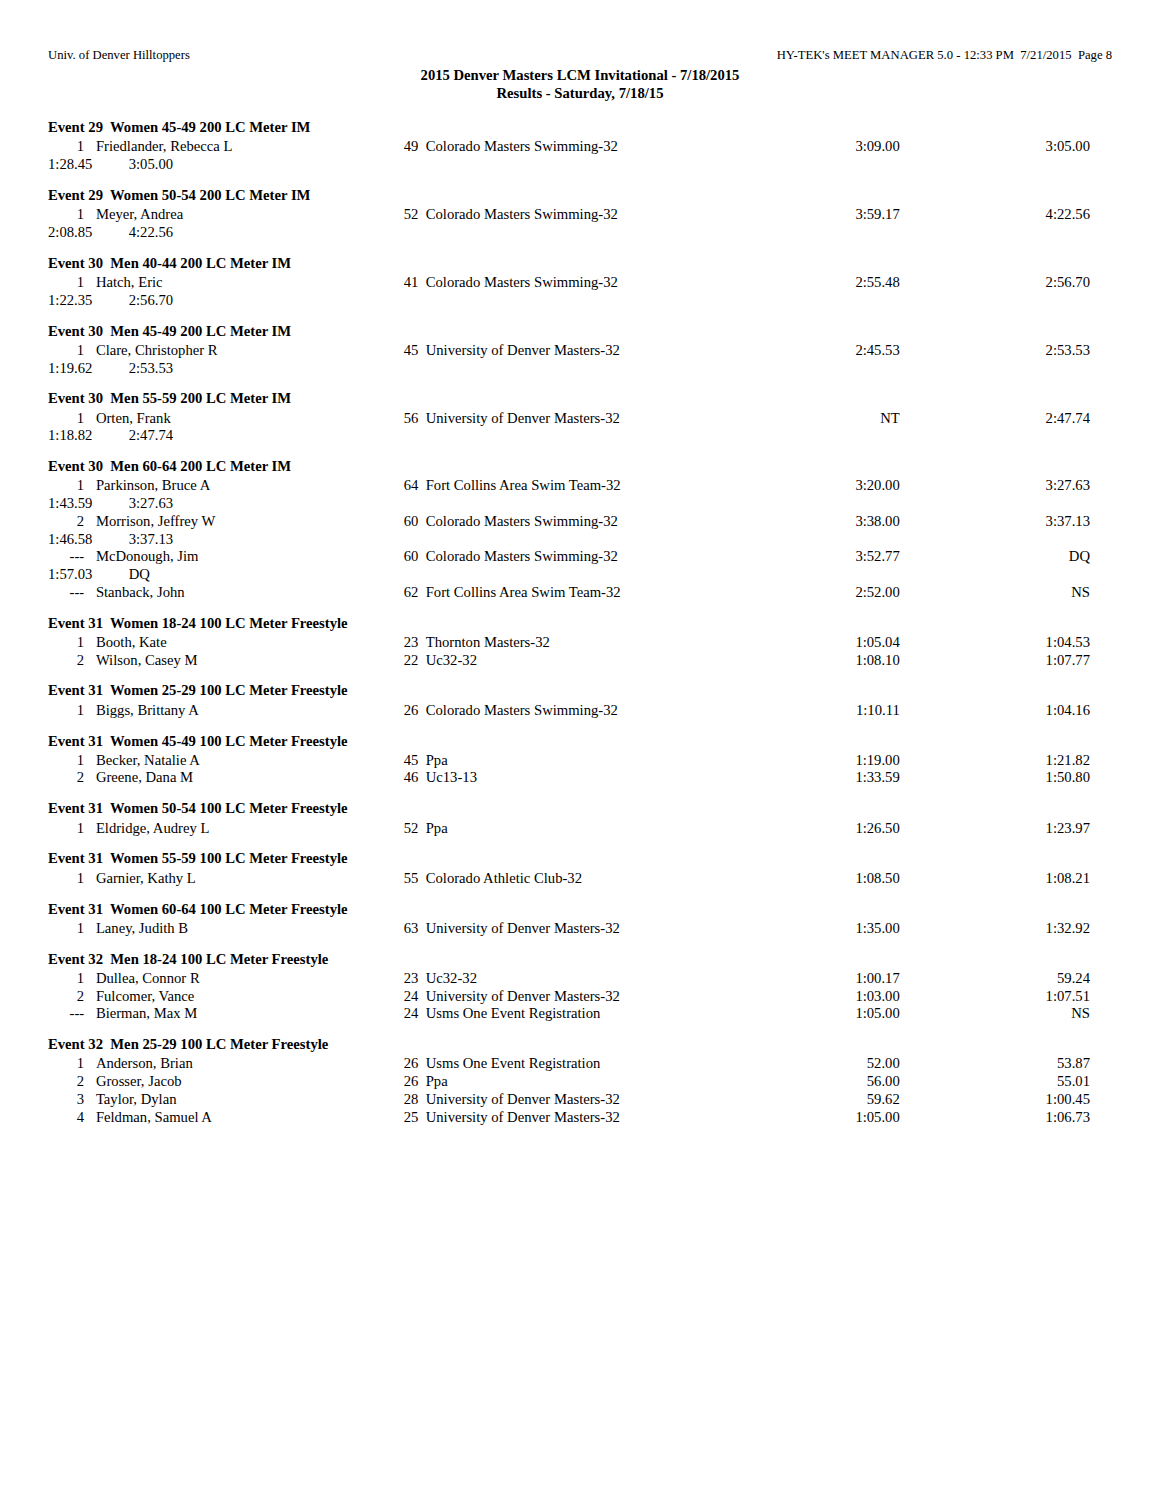Univ. of Denver Hilltoppers HY-TEK's MEET MANAGER 5.0 - 12:33 PM 7/21/2015 Page 8
2015 Denver Masters LCM Invitational - 7/18/2015
Results - Saturday, 7/18/15
Event 29 Women 45-49 200 LC Meter IM
| 1 | Friedlander, Rebecca L | 49 | Colorado Masters Swimming-32 | 3:09.00 | 3:05.00 |
| 1:28.45 3:05.00 |
Event 29 Women 50-54 200 LC Meter IM
| 1 | Meyer, Andrea | 52 | Colorado Masters Swimming-32 | 3:59.17 | 4:22.56 |
| 2:08.85 4:22.56 |
Event 30 Men 40-44 200 LC Meter IM
| 1 | Hatch, Eric | 41 | Colorado Masters Swimming-32 | 2:55.48 | 2:56.70 |
| 1:22.35 2:56.70 |
Event 30 Men 45-49 200 LC Meter IM
| 1 | Clare, Christopher R | 45 | University of Denver Masters-32 | 2:45.53 | 2:53.53 |
| 1:19.62 2:53.53 |
Event 30 Men 55-59 200 LC Meter IM
| 1 | Orten, Frank | 56 | University of Denver Masters-32 | NT | 2:47.74 |
| 1:18.82 2:47.74 |
Event 30 Men 60-64 200 LC Meter IM
| 1 | Parkinson, Bruce A | 64 | Fort Collins Area Swim Team-32 | 3:20.00 | 3:27.63 |
| 1:43.59 3:27.63 |
| 2 | Morrison, Jeffrey W | 60 | Colorado Masters Swimming-32 | 3:38.00 | 3:37.13 |
| 1:46.58 3:37.13 |
| --- | McDonough, Jim | 60 | Colorado Masters Swimming-32 | 3:52.77 | DQ |
| 1:57.03 DQ |
| --- | Stanback, John | 62 | Fort Collins Area Swim Team-32 | 2:52.00 | NS |
Event 31 Women 18-24 100 LC Meter Freestyle
| 1 | Booth, Kate | 23 | Thornton Masters-32 | 1:05.04 | 1:04.53 |
| 2 | Wilson, Casey M | 22 | Uc32-32 | 1:08.10 | 1:07.77 |
Event 31 Women 25-29 100 LC Meter Freestyle
| 1 | Biggs, Brittany A | 26 | Colorado Masters Swimming-32 | 1:10.11 | 1:04.16 |
Event 31 Women 45-49 100 LC Meter Freestyle
| 1 | Becker, Natalie A | 45 | Ppa | 1:19.00 | 1:21.82 |
| 2 | Greene, Dana M | 46 | Uc13-13 | 1:33.59 | 1:50.80 |
Event 31 Women 50-54 100 LC Meter Freestyle
| 1 | Eldridge, Audrey L | 52 | Ppa | 1:26.50 | 1:23.97 |
Event 31 Women 55-59 100 LC Meter Freestyle
| 1 | Garnier, Kathy L | 55 | Colorado Athletic Club-32 | 1:08.50 | 1:08.21 |
Event 31 Women 60-64 100 LC Meter Freestyle
| 1 | Laney, Judith B | 63 | University of Denver Masters-32 | 1:35.00 | 1:32.92 |
Event 32 Men 18-24 100 LC Meter Freestyle
| 1 | Dullea, Connor R | 23 | Uc32-32 | 1:00.17 | 59.24 |
| 2 | Fulcomer, Vance | 24 | University of Denver Masters-32 | 1:03.00 | 1:07.51 |
| --- | Bierman, Max M | 24 | Usms One Event Registration | 1:05.00 | NS |
Event 32 Men 25-29 100 LC Meter Freestyle
| 1 | Anderson, Brian | 26 | Usms One Event Registration | 52.00 | 53.87 |
| 2 | Grosser, Jacob | 26 | Ppa | 56.00 | 55.01 |
| 3 | Taylor, Dylan | 28 | University of Denver Masters-32 | 59.62 | 1:00.45 |
| 4 | Feldman, Samuel A | 25 | University of Denver Masters-32 | 1:05.00 | 1:06.73 |